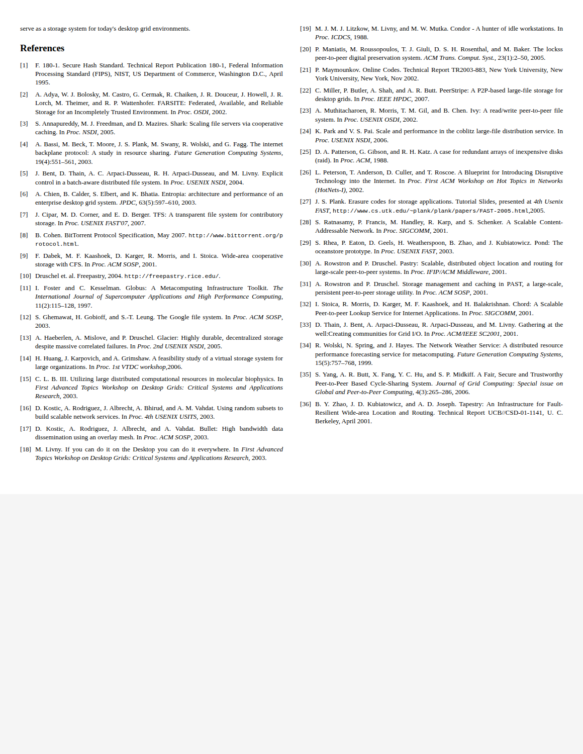serve as a storage system for today's desktop grid environments.
References
[1] F. 180-1. Secure Hash Standard. Technical Report Publication 180-1, Federal Information Processing Standard (FIPS), NIST, US Department of Commerce, Washington D.C., April 1995.
[2] A. Adya, W. J. Bolosky, M. Castro, G. Cermak, R. Chaiken, J. R. Douceur, J. Howell, J. R. Lorch, M. Theimer, and R. P. Wattenhofer. FARSITE: Federated, Available, and Reliable Storage for an Incompletely Trusted Environment. In Proc. OSDI, 2002.
[3] S. Annapureddy, M. J. Freedman, and D. Mazires. Shark: Scaling file servers via cooperative caching. In Proc. NSDI, 2005.
[4] A. Bassi, M. Beck, T. Moore, J. S. Plank, M. Swany, R. Wolski, and G. Fagg. The internet backplane protocol: A study in resource sharing. Future Generation Computing Systems, 19(4):551–561, 2003.
[5] J. Bent, D. Thain, A. C. Arpaci-Dusseau, R. H. Arpaci-Dusseau, and M. Livny. Explicit control in a batch-aware distributed file system. In Proc. USENIX NSDI, 2004.
[6] A. Chien, B. Calder, S. Elbert, and K. Bhatia. Entropia: architecture and performance of an enterprise desktop grid system. JPDC, 63(5):597–610, 2003.
[7] J. Cipar, M. D. Corner, and E. D. Berger. TFS: A transparent file system for contributory storage. In Proc. USENIX FAST'07, 2007.
[8] B. Cohen. BitTorrent Protocol Specification, May 2007. http://www.bittorrent.org/protocol.html.
[9] F. Dabek, M. F. Kaashoek, D. Karger, R. Morris, and I. Stoica. Wide-area cooperative storage with CFS. In Proc. ACM SOSP, 2001.
[10] Druschel et. al. Freepastry, 2004. http://freepastry.rice.edu/.
[11] I. Foster and C. Kesselman. Globus: A Metacomputing Infrastructure Toolkit. The International Journal of Supercomputer Applications and High Performance Computing, 11(2):115–128, 1997.
[12] S. Ghemawat, H. Gobioff, and S.-T. Leung. The Google file system. In Proc. ACM SOSP, 2003.
[13] A. Haeberlen, A. Mislove, and P. Druschel. Glacier: Highly durable, decentralized storage despite massive correlated failures. In Proc. 2nd USENIX NSDI, 2005.
[14] H. Huang, J. Karpovich, and A. Grimshaw. A feasibility study of a virtual storage system for large organizations. In Proc. 1st VTDC workshop,2006.
[15] C. L. B. III. Utilizing large distributed computational resources in molecular biophysics. In First Advanced Topics Workshop on Desktop Grids: Critical Systems and Applications Research, 2003.
[16] D. Kostic, A. Rodriguez, J. Albrecht, A. Bhirud, and A. M. Vahdat. Using random subsets to build scalable network services. In Proc. 4th USENIX USITS, 2003.
[17] D. Kostic, A. Rodriguez, J. Albrecht, and A. Vahdat. Bullet: High bandwidth data dissemination using an overlay mesh. In Proc. ACM SOSP, 2003.
[18] M. Livny. If you can do it on the Desktop you can do it everywhere. In First Advanced Topics Workshop on Desktop Grids: Critical Systems and Applications Research, 2003.
[19] M. J. M. J. Litzkow, M. Livny, and M. W. Mutka. Condor - A hunter of idle workstations. In Proc. ICDCS, 1988.
[20] P. Maniatis, M. Roussopoulos, T. J. Giuli, D. S. H. Rosenthal, and M. Baker. The lockss peer-to-peer digital preservation system. ACM Trans. Comput. Syst., 23(1):2–50, 2005.
[21] P. Maymounkov. Online Codes. Technical Report TR2003-883, New York University, New York University, New York, Nov 2002.
[22] C. Miller, P. Butler, A. Shah, and A. R. Butt. PeerStripe: A P2P-based large-file storage for desktop grids. In Proc. IEEE HPDC, 2007.
[23] A. Muthitacharoen, R. Morris, T. M. Gil, and B. Chen. Ivy: A read/write peer-to-peer file system. In Proc. USENIX OSDI, 2002.
[24] K. Park and V. S. Pai. Scale and performance in the coblitz large-file distribution service. In Proc. USENIX NSDI, 2006.
[25] D. A. Patterson, G. Gibson, and R. H. Katz. A case for redundant arrays of inexpensive disks (raid). In Proc. ACM, 1988.
[26] L. Peterson, T. Anderson, D. Culler, and T. Roscoe. A Blueprint for Introducing Disruptive Technology into the Internet. In Proc. First ACM Workshop on Hot Topics in Networks (HotNets-I), 2002.
[27] J. S. Plank. Erasure codes for storage applications. Tutorial Slides, presented at 4th Usenix FAST, http://www.cs.utk.edu/~plank/plank/papers/FAST-2005.html,2005.
[28] S. Ratnasamy, P. Francis, M. Handley, R. Karp, and S. Schenker. A Scalable Content-Addressable Network. In Proc. SIGCOMM, 2001.
[29] S. Rhea, P. Eaton, D. Geels, H. Weatherspoon, B. Zhao, and J. Kubiatowicz. Pond: The oceanstore prototype. In Proc. USENIX FAST, 2003.
[30] A. Rowstron and P. Druschel. Pastry: Scalable, distributed object location and routing for large-scale peer-to-peer systems. In Proc. IFIP/ACM Middleware, 2001.
[31] A. Rowstron and P. Druschel. Storage management and caching in PAST, a large-scale, persistent peer-to-peer storage utility. In Proc. ACM SOSP, 2001.
[32] I. Stoica, R. Morris, D. Karger, M. F. Kaashoek, and H. Balakrishnan. Chord: A Scalable Peer-to-peer Lookup Service for Internet Applications. In Proc. SIGCOMM, 2001.
[33] D. Thain, J. Bent, A. Arpaci-Dusseau, R. Arpaci-Dusseau, and M. Livny. Gathering at the well:Creating communities for Grid I/O. In Proc. ACM/IEEE SC2001, 2001.
[34] R. Wolski, N. Spring, and J. Hayes. The Network Weather Service: A distributed resource performance forecasting service for metacomputing. Future Generation Computing Systems, 15(5):757–768, 1999.
[35] S. Yang, A. R. Butt, X. Fang, Y. C. Hu, and S. P. Midkiff. A Fair, Secure and Trustworthy Peer-to-Peer Based Cycle-Sharing System. Journal of Grid Computing: Special issue on Global and Peer-to-Peer Computing, 4(3):265–286, 2006.
[36] B. Y. Zhao, J. D. Kubiatowicz, and A. D. Joseph. Tapestry: An Infrastructure for Fault-Resilient Wide-area Location and Routing. Technical Report UCB//CSD-01-1141, U. C. Berkeley, April 2001.